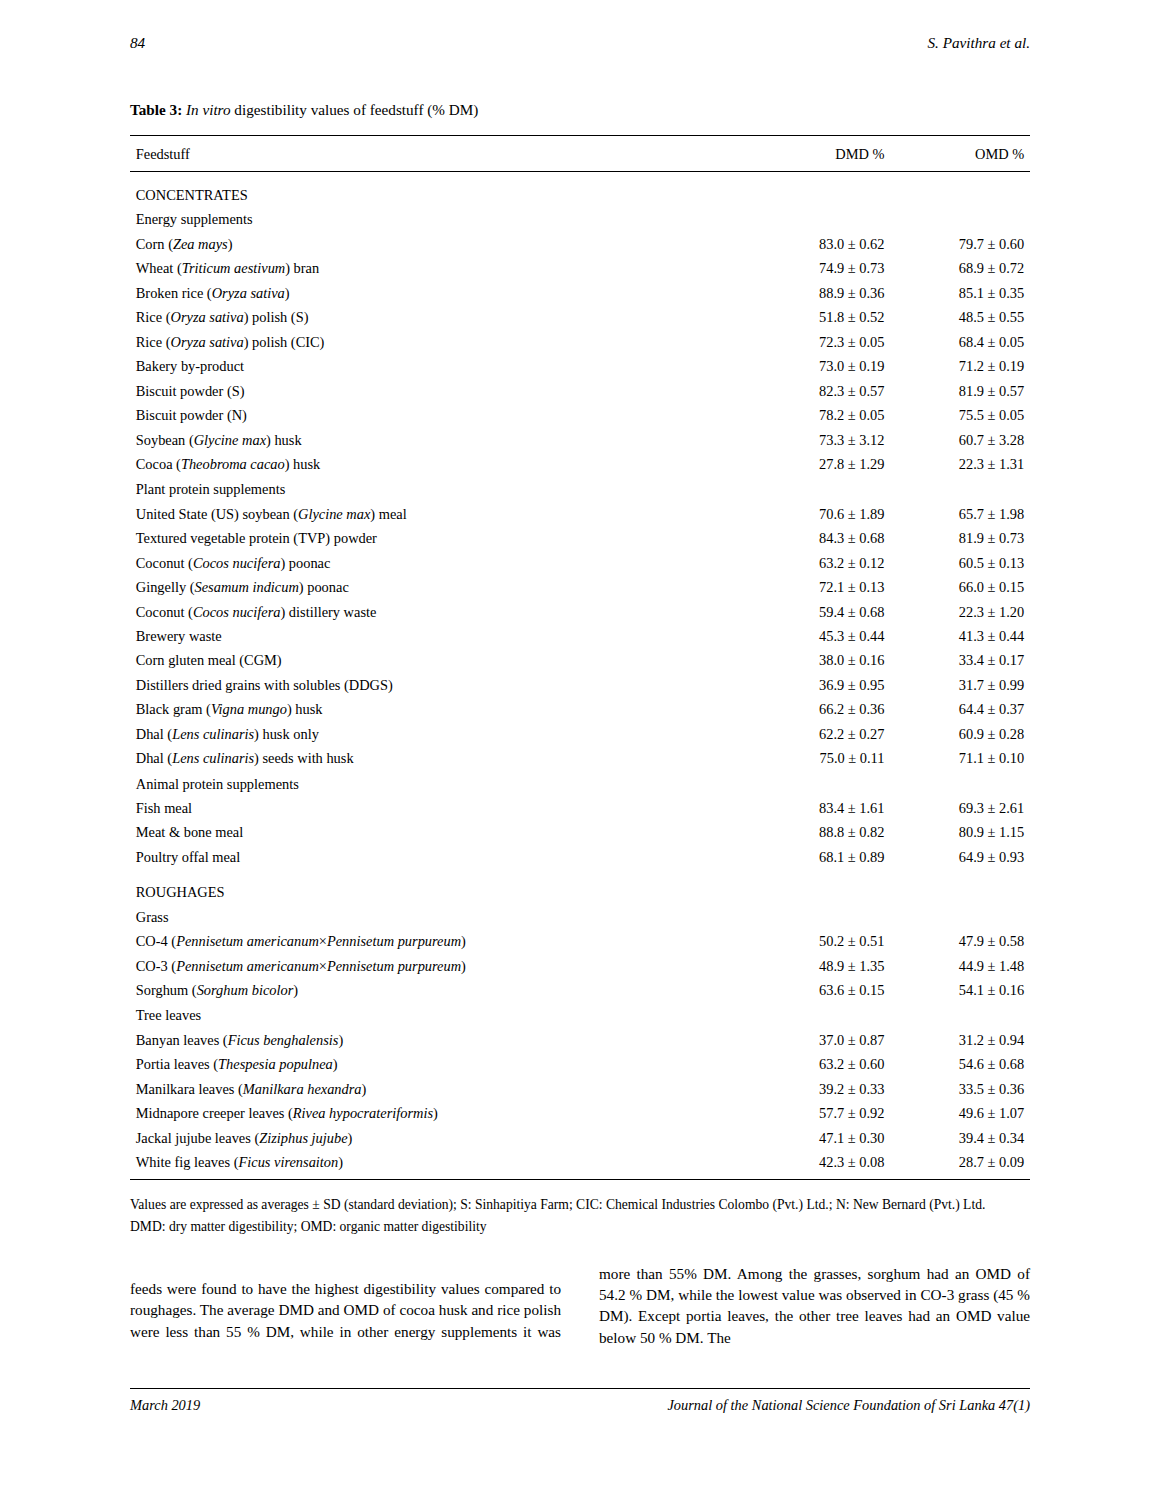84 S. Pavithra et al.
Table 3: In vitro digestibility values of feedstuff (% DM)
| Feedstuff | DMD % | OMD % |
| --- | --- | --- |
| CONCENTRATES |
| Energy supplements | | |
| Corn ( Zea mays ) | 83.0 ± 0.62 | 79.7 ± 0.60 |
| Wheat ( Triticum aestivum ) bran | 74.9 ± 0.73 | 68.9 ± 0.72 |
| Broken rice ( Oryza sativa ) | 88.9 ± 0.36 | 85.1 ± 0.35 |
| Rice ( Oryza sativa ) polish (S) | 51.8 ± 0.52 | 48.5 ± 0.55 |
| Rice ( Oryza sativa ) polish (CIC) | 72.3 ± 0.05 | 68.4 ± 0.05 |
| Bakery by-product | 73.0 ± 0.19 | 71.2 ± 0.19 |
| Biscuit powder (S) | 82.3 ± 0.57 | 81.9 ± 0.57 |
| Biscuit powder (N) | 78.2 ± 0.05 | 75.5 ± 0.05 |
| Soybean ( Glycine max ) husk | 73.3 ± 3.12 | 60.7 ± 3.28 |
| Cocoa ( Theobroma cacao ) husk | 27.8 ± 1.29 | 22.3 ± 1.31 |
| Plant protein supplements | | |
| United State (US) soybean ( Glycine max ) meal | 70.6 ± 1.89 | 65.7 ± 1.98 |
| Textured vegetable protein (TVP) powder | 84.3 ± 0.68 | 81.9 ± 0.73 |
| Coconut ( Cocos nucifera ) poonac | 63.2 ± 0.12 | 60.5 ± 0.13 |
| Gingelly ( Sesamum indicum ) poonac | 72.1 ± 0.13 | 66.0 ± 0.15 |
| Coconut ( Cocos nucifera ) distillery waste | 59.4 ± 0.68 | 22.3 ± 1.20 |
| Brewery waste | 45.3 ± 0.44 | 41.3 ± 0.44 |
| Corn gluten meal (CGM) | 38.0 ± 0.16 | 33.4 ± 0.17 |
| Distillers dried grains with solubles (DDGS) | 36.9 ± 0.95 | 31.7 ± 0.99 |
| Black gram ( Vigna mungo ) husk | 66.2 ± 0.36 | 64.4 ± 0.37 |
| Dhal ( Lens culinaris ) husk only | 62.2 ± 0.27 | 60.9 ± 0.28 |
| Dhal ( Lens culinaris ) seeds with husk | 75.0 ± 0.11 | 71.1 ± 0.10 |
| Animal protein supplements | | |
| Fish meal | 83.4 ± 1.61 | 69.3 ± 2.61 |
| Meat & bone meal | 88.8 ± 0.82 | 80.9 ± 1.15 |
| Poultry offal meal | 68.1 ± 0.89 | 64.9 ± 0.93 |
| ROUGHAGES |
| Grass | | |
| CO-4 ( Pennisetum americanum × Pennisetum purpureum ) | 50.2 ± 0.51 | 47.9 ± 0.58 |
| CO-3 ( Pennisetum americanum × Pennisetum purpureum ) | 48.9 ± 1.35 | 44.9 ± 1.48 |
| Sorghum ( Sorghum bicolor ) | 63.6 ± 0.15 | 54.1 ± 0.16 |
| Tree leaves | | |
| Banyan leaves ( Ficus benghalensis ) | 37.0 ± 0.87 | 31.2 ± 0.94 |
| Portia leaves ( Thespesia populnea ) | 63.2 ± 0.60 | 54.6 ± 0.68 |
| Manilkara leaves ( Manilkara hexandra ) | 39.2 ± 0.33 | 33.5 ± 0.36 |
| Midnapore creeper leaves ( Rivea hypocrateriformis ) | 57.7 ± 0.92 | 49.6 ± 1.07 |
| Jackal jujube leaves ( Ziziphus jujube ) | 47.1 ± 0.30 | 39.4 ± 0.34 |
| White fig leaves ( Ficus virensaiton ) | 42.3 ± 0.08 | 28.7 ± 0.09 |
Values are expressed as averages ± SD (standard deviation); S: Sinhapitiya Farm; CIC: Chemical Industries Colombo (Pvt.) Ltd.; N: New Bernard (Pvt.) Ltd.
DMD: dry matter digestibility; OMD: organic matter digestibility
feeds were found to have the highest digestibility values compared to roughages. The average DMD and OMD of cocoa husk and rice polish were less than 55 % DM, while in other energy supplements it was more than 55% DM. Among the grasses, sorghum had an OMD of 54.2 % DM, while the lowest value was observed in CO-3 grass (45 % DM). Except portia leaves, the other tree leaves had an OMD value below 50 % DM. The
March 2019 Journal of the National Science Foundation of Sri Lanka 47(1)